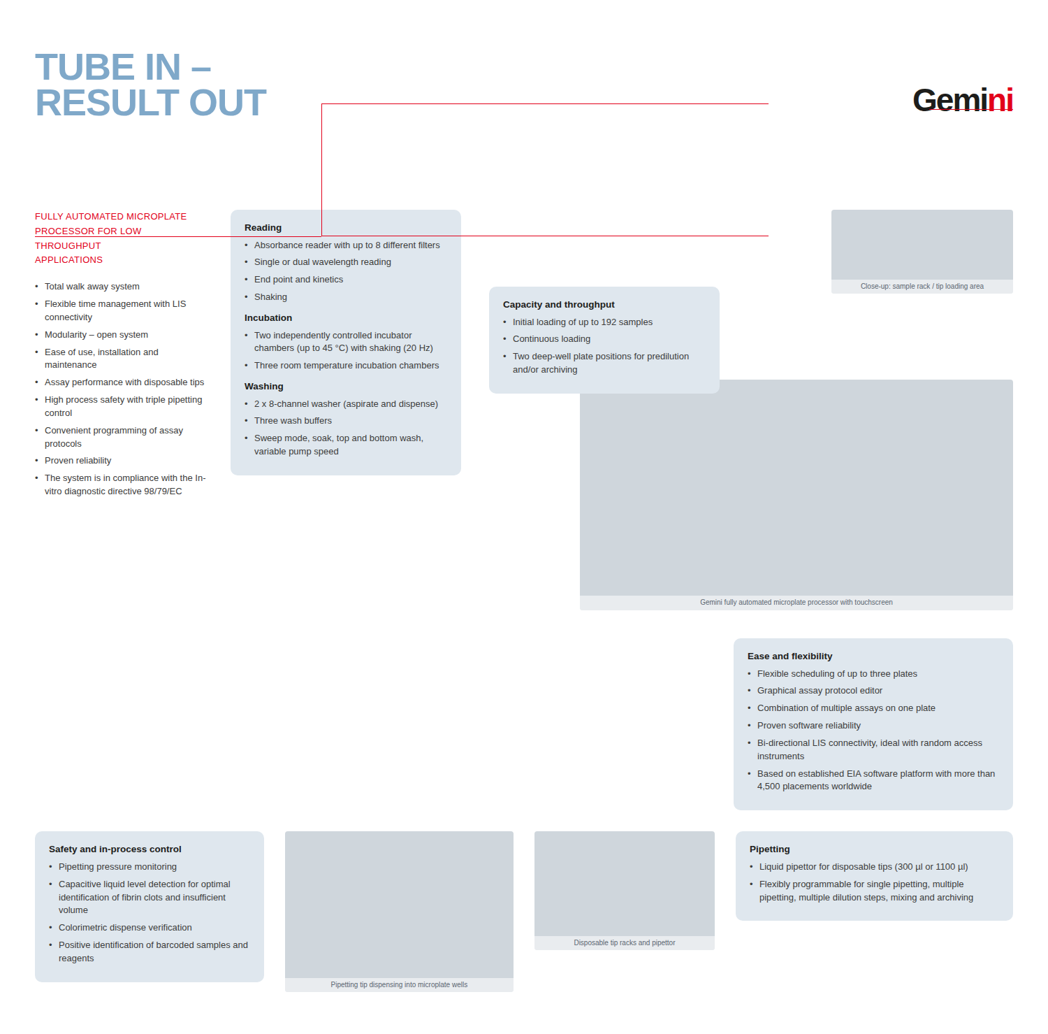Tube in –
Result out
Gemini
Fully automated microplate
processor for low throughput
applications
Total walk away system
Flexible time management with LIS connectivity
Modularity – open system
Ease of use, installation and maintenance
Assay performance with disposable tips
High process safety with triple pipetting control
Convenient programming of assay protocols
Proven reliability
The system is in compliance with the In-vitro diagnostic directive 98/79/EC
Reading
Absorbance reader with up to 8 different filters
Single or dual wavelength reading
End point and kinetics
Shaking
Incubation
Two independently controlled incubator chambers (up to 45 °C) with shaking (20 Hz)
Three room temperature incubation chambers
Washing
2 x 8-channel washer (aspirate and dispense)
Three wash buffers
Sweep mode, soak, top and bottom wash, variable pump speed
Capacity and throughput
Initial loading of up to 192 samples
Continuous loading
Two deep-well plate positions for predilution and/or archiving
Ease and flexibility
Flexible scheduling of up to three plates
Graphical assay protocol editor
Combination of multiple assays on one plate
Proven software reliability
Bi-directional LIS connectivity, ideal with random access instruments
Based on established EIA software platform with more than 4,500 placements worldwide
Safety and in-process control
Pipetting pressure monitoring
Capacitive liquid level detection for optimal identification of fibrin clots and insufficient volume
Colorimetric dispense verification
Positive identification of barcoded samples and reagents
Pipetting
Liquid pipettor for disposable tips (300 µl or 1100 µl)
Flexibly programmable for single pipetting, multiple pipetting, multiple dilution steps, mixing and archiving